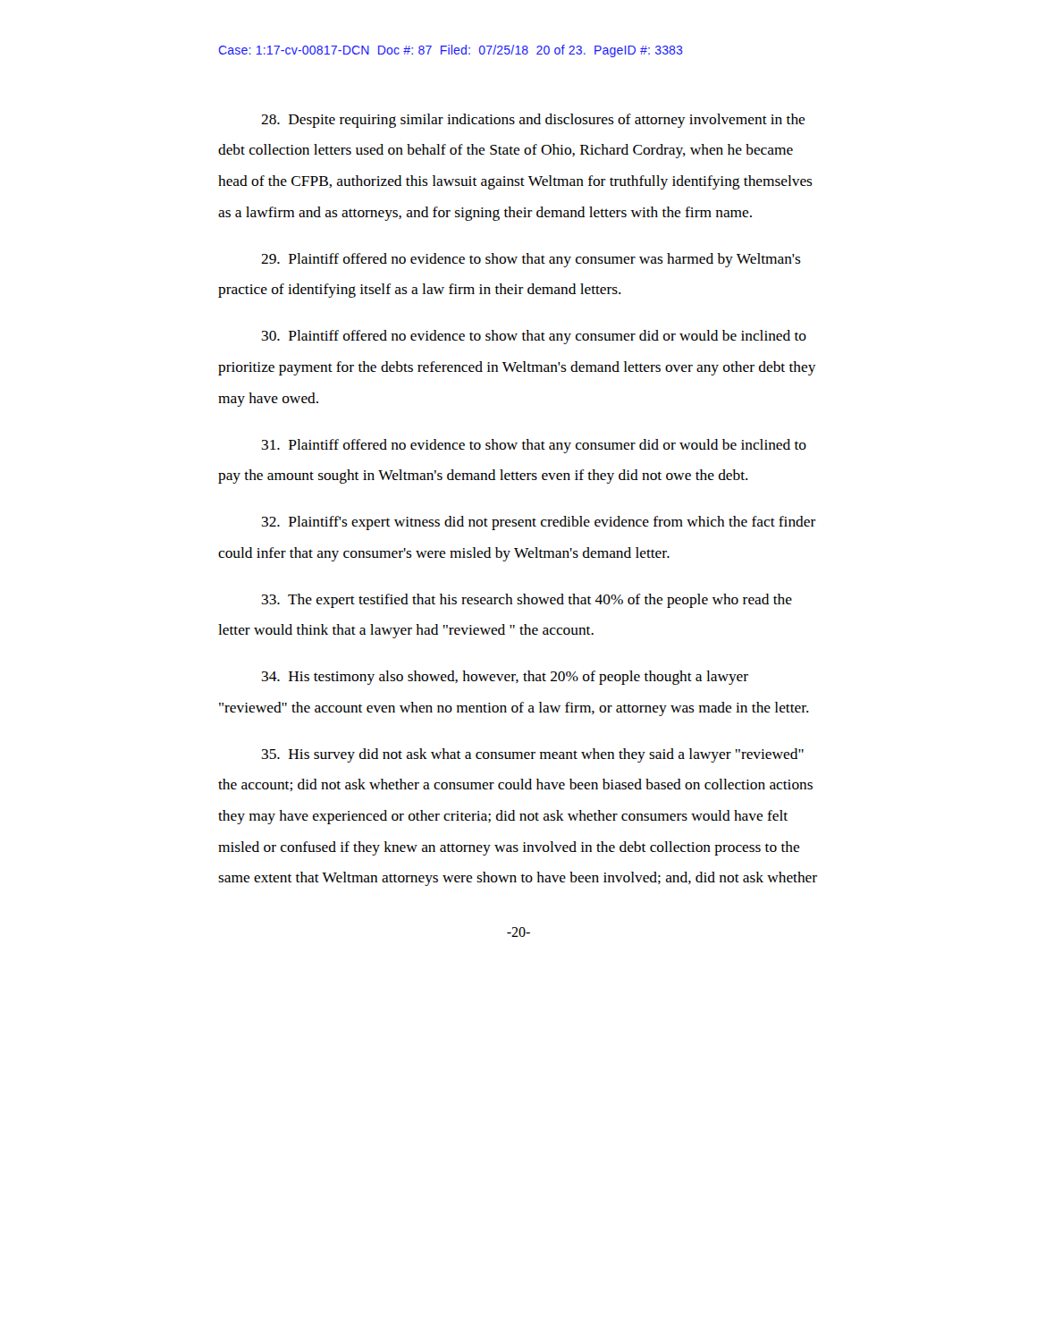Case: 1:17-cv-00817-DCN Doc #: 87 Filed: 07/25/18 20 of 23. PageID #: 3383
28. Despite requiring similar indications and disclosures of attorney involvement in the debt collection letters used on behalf of the State of Ohio, Richard Cordray, when he became head of the CFPB, authorized this lawsuit against Weltman for truthfully identifying themselves as a lawfirm and as attorneys, and for signing their demand letters with the firm name.
29. Plaintiff offered no evidence to show that any consumer was harmed by Weltman's practice of identifying itself as a law firm in their demand letters.
30. Plaintiff offered no evidence to show that any consumer did or would be inclined to prioritize payment for the debts referenced in Weltman's demand letters over any other debt they may have owed.
31. Plaintiff offered no evidence to show that any consumer did or would be inclined to pay the amount sought in Weltman's demand letters even if they did not owe the debt.
32. Plaintiff's expert witness did not present credible evidence from which the fact finder could infer that any consumer's were misled by Weltman's demand letter.
33. The expert testified that his research showed that 40% of the people who read the letter would think that a lawyer had "reviewed " the account.
34. His testimony also showed, however, that 20% of people thought a lawyer "reviewed" the account even when no mention of a law firm, or attorney was made in the letter.
35. His survey did not ask what a consumer meant when they said a lawyer "reviewed" the account; did not ask whether a consumer could have been biased based on collection actions they may have experienced or other criteria; did not ask whether consumers would have felt misled or confused if they knew an attorney was involved in the debt collection process to the same extent that Weltman attorneys were shown to have been involved; and, did not ask whether
-20-